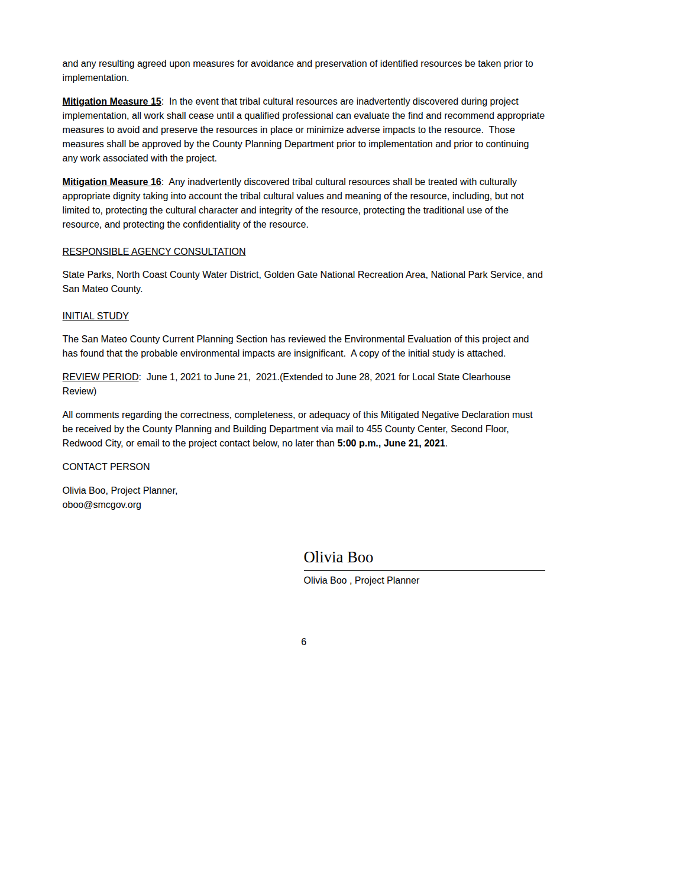and any resulting agreed upon measures for avoidance and preservation of identified resources be taken prior to implementation.
Mitigation Measure 15: In the event that tribal cultural resources are inadvertently discovered during project implementation, all work shall cease until a qualified professional can evaluate the find and recommend appropriate measures to avoid and preserve the resources in place or minimize adverse impacts to the resource. Those measures shall be approved by the County Planning Department prior to implementation and prior to continuing any work associated with the project.
Mitigation Measure 16: Any inadvertently discovered tribal cultural resources shall be treated with culturally appropriate dignity taking into account the tribal cultural values and meaning of the resource, including, but not limited to, protecting the cultural character and integrity of the resource, protecting the traditional use of the resource, and protecting the confidentiality of the resource.
RESPONSIBLE AGENCY CONSULTATION
State Parks, North Coast County Water District, Golden Gate National Recreation Area, National Park Service, and San Mateo County.
INITIAL STUDY
The San Mateo County Current Planning Section has reviewed the Environmental Evaluation of this project and has found that the probable environmental impacts are insignificant. A copy of the initial study is attached.
REVIEW PERIOD: June 1, 2021 to June 21, 2021.(Extended to June 28, 2021 for Local State Clearhouse Review)
All comments regarding the correctness, completeness, or adequacy of this Mitigated Negative Declaration must be received by the County Planning and Building Department via mail to 455 County Center, Second Floor, Redwood City, or email to the project contact below, no later than 5:00 p.m., June 21, 2021.
CONTACT PERSON
Olivia Boo, Project Planner,
oboo@smcgov.org
Olivia Boo
Olivia Boo , Project Planner
6